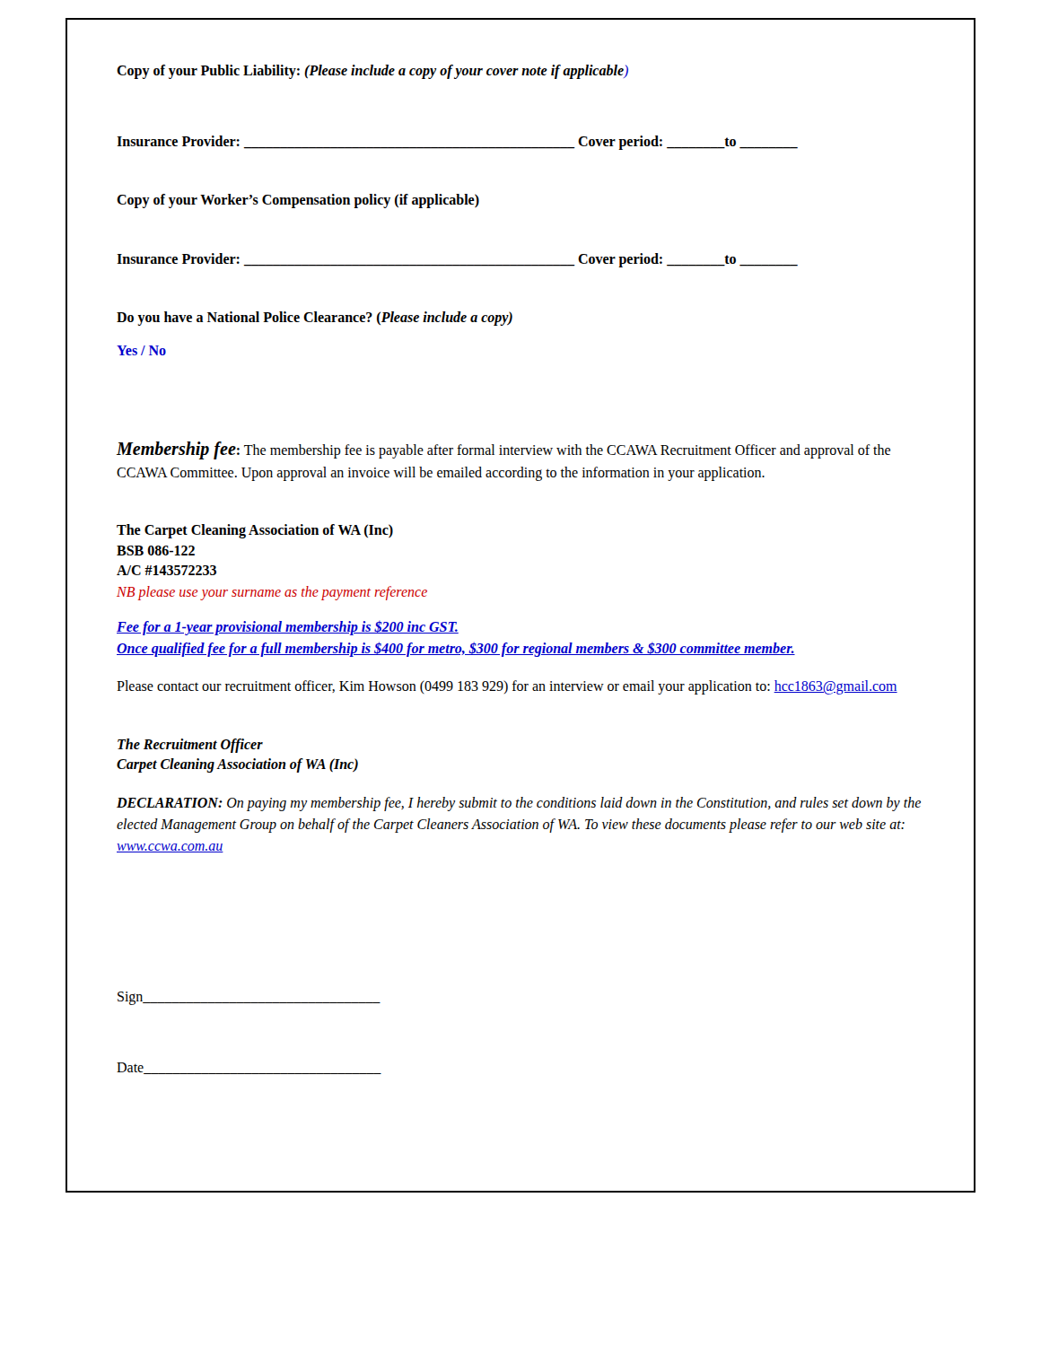Copy of your Public Liability: (Please include a copy of your cover note if applicable)
Insurance Provider: ______________________________________________ Cover period: ________to ________
Copy of your Worker’s Compensation policy (if applicable)
Insurance Provider: ______________________________________________ Cover period: ________to ________
Do you have a National Police Clearance? (Please include a copy)
Yes / No
Membership fee: The membership fee is payable after formal interview with the CCAWA Recruitment Officer and approval of the CCAWA Committee. Upon approval an invoice will be emailed according to the information in your application.
The Carpet Cleaning Association of WA (Inc)
BSB 086-122
A/C #143572233
NB please use your surname as the payment reference
Fee for a 1-year provisional membership is $200 inc GST.
Once qualified fee for a full membership is $400 for metro, $300 for regional members & $300 committee member.
Please contact our recruitment officer, Kim Howson (0499 183 929) for an interview or email your application to: hcc1863@gmail.com
The Recruitment Officer
Carpet Cleaning Association of WA (Inc)
DECLARATION: On paying my membership fee, I hereby submit to the conditions laid down in the Constitution, and rules set down by the elected Management Group on behalf of the Carpet Cleaners Association of WA. To view these documents please refer to our web site at: www.ccwa.com.au
Sign_________________________________
Date_________________________________